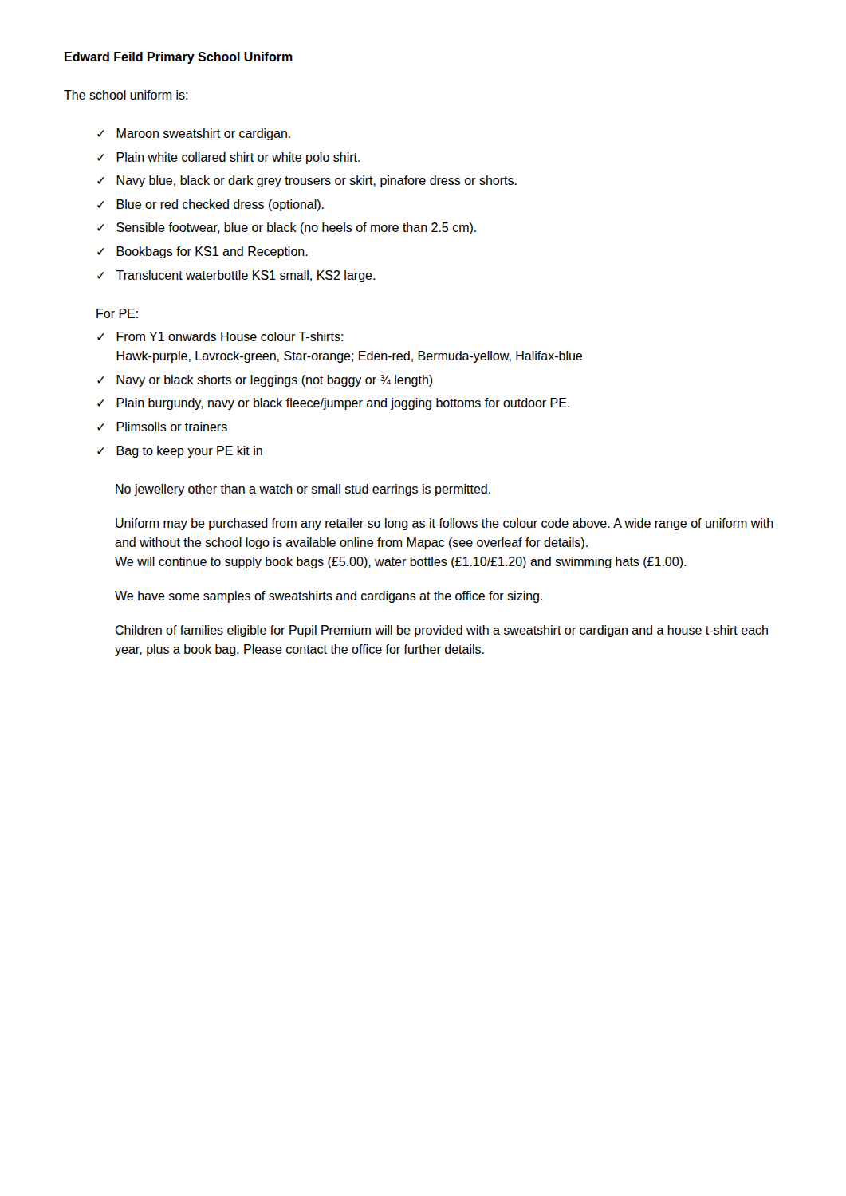Edward Feild Primary School Uniform
The school uniform is:
Maroon sweatshirt or cardigan.
Plain white collared shirt or white polo shirt.
Navy blue, black or dark grey trousers or skirt, pinafore dress or shorts.
Blue or red checked dress (optional).
Sensible footwear, blue or black (no heels of more than 2.5 cm).
Bookbags for KS1 and Reception.
Translucent waterbottle KS1 small, KS2 large.
For PE:
From Y1 onwards House colour T-shirts:
Hawk-purple, Lavrock-green, Star-orange; Eden-red, Bermuda-yellow, Halifax-blue
Navy or black shorts or leggings (not baggy or ¾ length)
Plain burgundy, navy or black fleece/jumper and jogging bottoms for outdoor PE.
Plimsolls or trainers
Bag to keep your PE kit in
No jewellery other than a watch or small stud earrings is permitted.
Uniform may be purchased from any retailer so long as it follows the colour code above. A wide range of uniform with and without the school logo is available online from Mapac (see overleaf for details).
We will continue to supply book bags (£5.00), water bottles (£1.10/£1.20) and swimming hats (£1.00).
We have some samples of sweatshirts and cardigans at the office for sizing.
Children of families eligible for Pupil Premium will be provided with a sweatshirt or cardigan and a house t-shirt each year, plus a book bag. Please contact the office for further details.